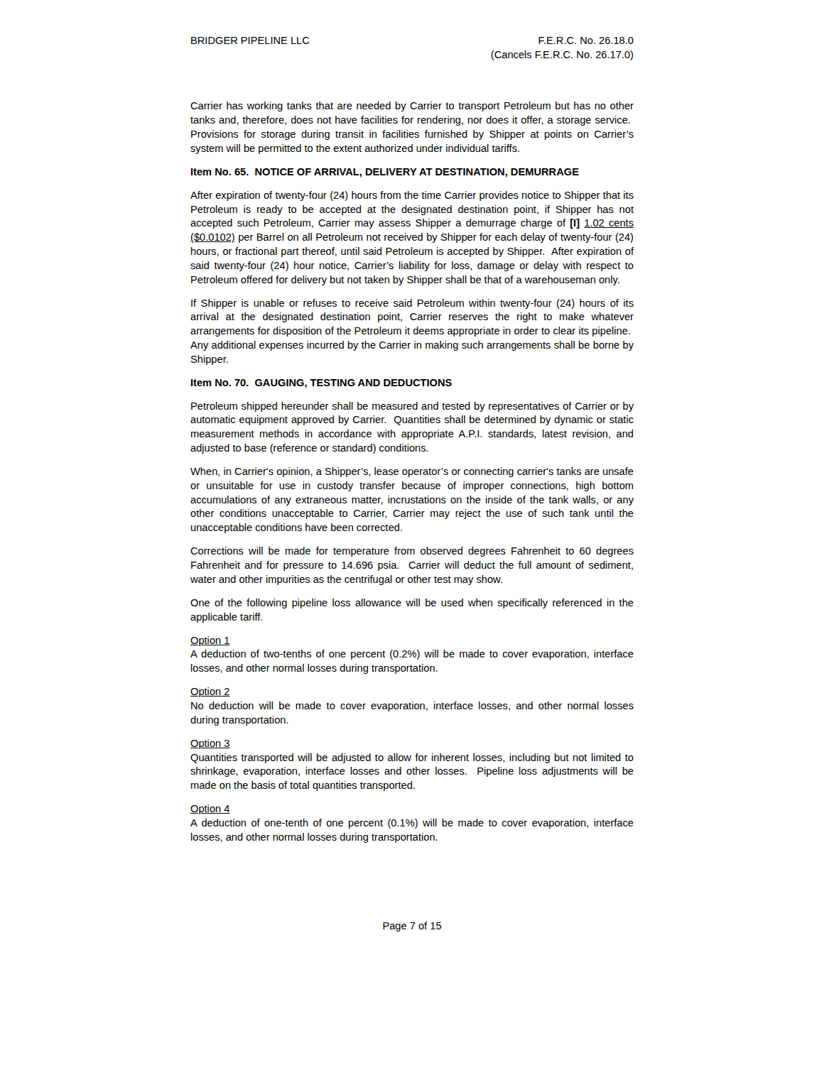BRIDGER PIPELINE LLC
F.E.R.C. No. 26.18.0
(Cancels F.E.R.C. No. 26.17.0)
Carrier has working tanks that are needed by Carrier to transport Petroleum but has no other tanks and, therefore, does not have facilities for rendering, nor does it offer, a storage service. Provisions for storage during transit in facilities furnished by Shipper at points on Carrier’s system will be permitted to the extent authorized under individual tariffs.
Item No. 65. NOTICE OF ARRIVAL, DELIVERY AT DESTINATION, DEMURRAGE
After expiration of twenty-four (24) hours from the time Carrier provides notice to Shipper that its Petroleum is ready to be accepted at the designated destination point, if Shipper has not accepted such Petroleum, Carrier may assess Shipper a demurrage charge of [I] 1.02 cents ($0.0102) per Barrel on all Petroleum not received by Shipper for each delay of twenty-four (24) hours, or fractional part thereof, until said Petroleum is accepted by Shipper. After expiration of said twenty-four (24) hour notice, Carrier’s liability for loss, damage or delay with respect to Petroleum offered for delivery but not taken by Shipper shall be that of a warehouseman only.
If Shipper is unable or refuses to receive said Petroleum within twenty-four (24) hours of its arrival at the designated destination point, Carrier reserves the right to make whatever arrangements for disposition of the Petroleum it deems appropriate in order to clear its pipeline. Any additional expenses incurred by the Carrier in making such arrangements shall be borne by Shipper.
Item No. 70. GAUGING, TESTING AND DEDUCTIONS
Petroleum shipped hereunder shall be measured and tested by representatives of Carrier or by automatic equipment approved by Carrier. Quantities shall be determined by dynamic or static measurement methods in accordance with appropriate A.P.I. standards, latest revision, and adjusted to base (reference or standard) conditions.
When, in Carrier's opinion, a Shipper’s, lease operator’s or connecting carrier's tanks are unsafe or unsuitable for use in custody transfer because of improper connections, high bottom accumulations of any extraneous matter, incrustations on the inside of the tank walls, or any other conditions unacceptable to Carrier, Carrier may reject the use of such tank until the unacceptable conditions have been corrected.
Corrections will be made for temperature from observed degrees Fahrenheit to 60 degrees Fahrenheit and for pressure to 14.696 psia. Carrier will deduct the full amount of sediment, water and other impurities as the centrifugal or other test may show.
One of the following pipeline loss allowance will be used when specifically referenced in the applicable tariff.
Option 1
A deduction of two-tenths of one percent (0.2%) will be made to cover evaporation, interface losses, and other normal losses during transportation.
Option 2
No deduction will be made to cover evaporation, interface losses, and other normal losses during transportation.
Option 3
Quantities transported will be adjusted to allow for inherent losses, including but not limited to shrinkage, evaporation, interface losses and other losses. Pipeline loss adjustments will be made on the basis of total quantities transported.
Option 4
A deduction of one-tenth of one percent (0.1%) will be made to cover evaporation, interface losses, and other normal losses during transportation.
Page 7 of 15